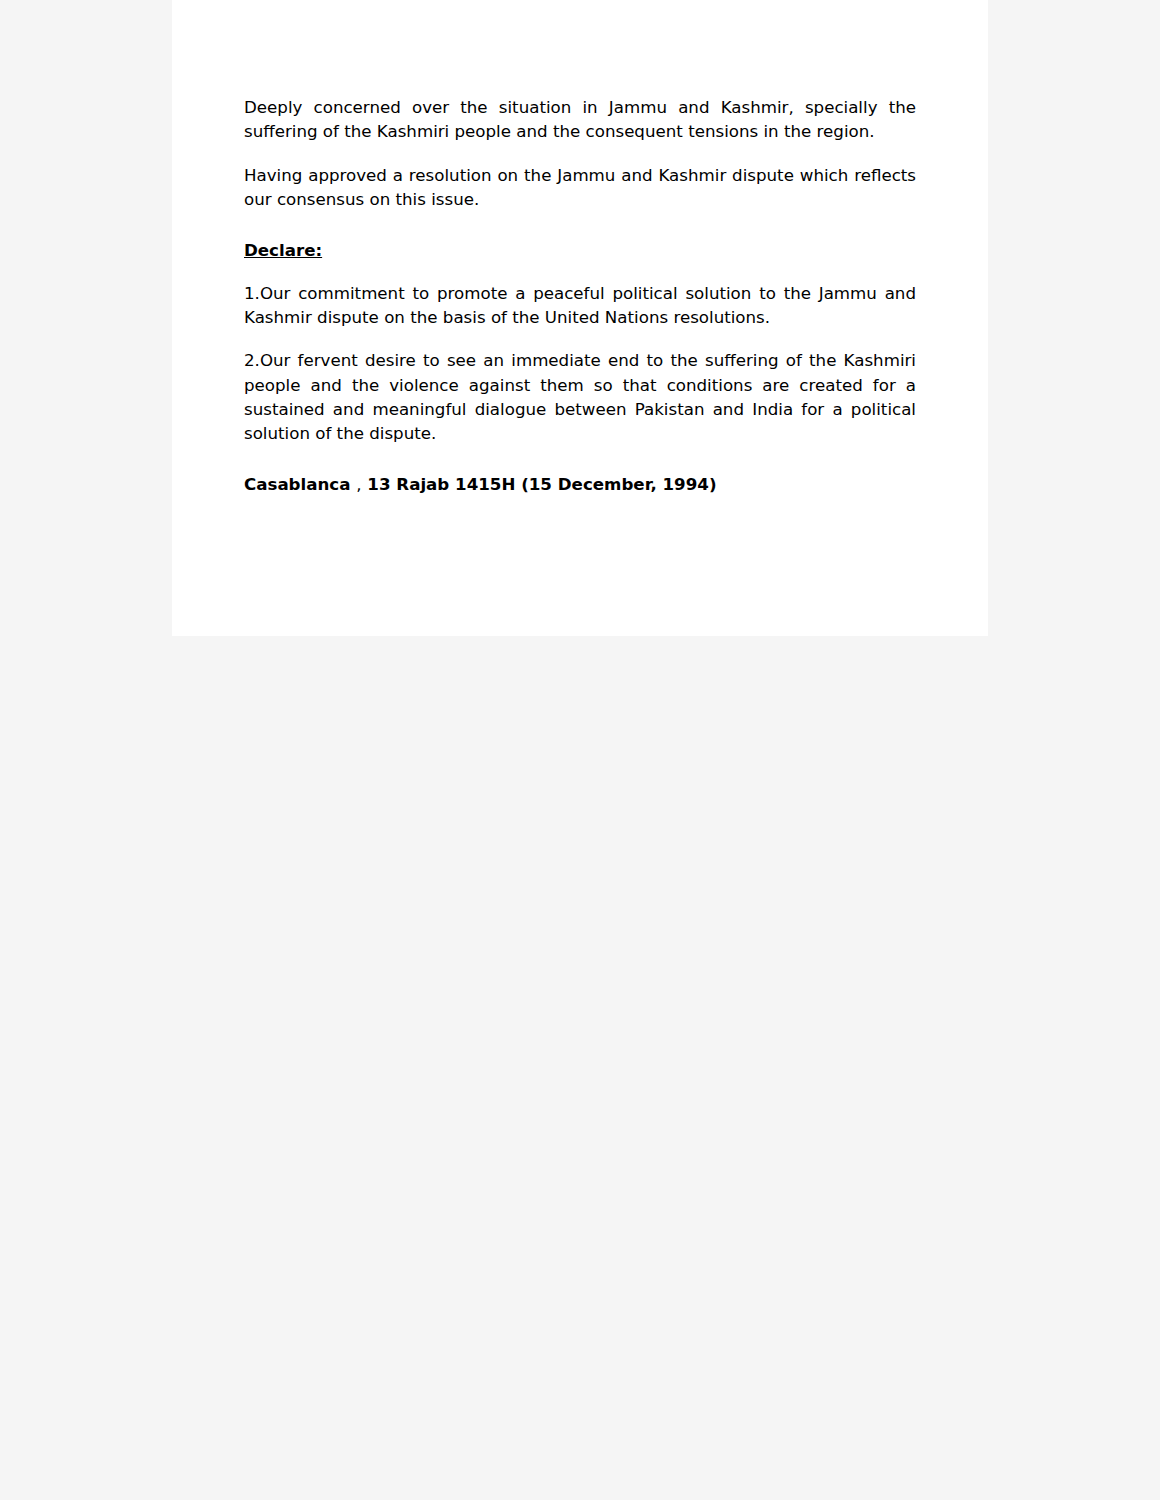Deeply concerned over the situation in Jammu and Kashmir, specially the suffering of the Kashmiri people and the consequent tensions in the region.
Having approved a resolution on the Jammu and Kashmir dispute which reflects our consensus on this issue.
Declare:
1.Our commitment to promote a peaceful political solution to the Jammu and Kashmir dispute on the basis of the United Nations resolutions.
2.Our fervent desire to see an immediate end to the suffering of the Kashmiri people and the violence against them so that conditions are created for a sustained and meaningful dialogue between Pakistan and India for a political solution of the dispute.
Casablanca , 13 Rajab 1415H (15 December, 1994)